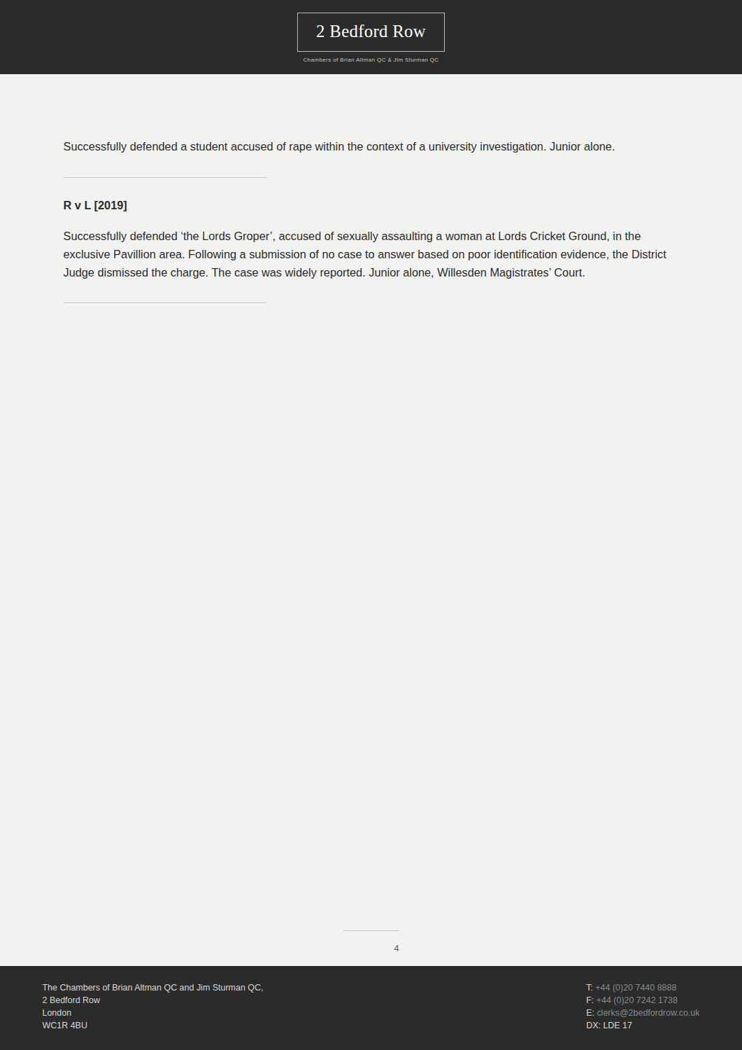2 Bedford Row
Chambers of Brian Altman QC & Jim Sturman QC
Successfully defended a student accused of rape within the context of a university investigation. Junior alone.
R v L [2019]
Successfully defended ‘the Lords Groper’, accused of sexually assaulting a woman at Lords Cricket Ground, in the exclusive Pavillion area. Following a submission of no case to answer based on poor identification evidence, the District Judge dismissed the charge. The case was widely reported. Junior alone, Willesden Magistrates’ Court.
4
The Chambers of Brian Altman QC and Jim Sturman QC,
2 Bedford Row
London
WC1R 4BU
T: +44 (0)20 7440 8888
F: +44 (0)20 7242 1738
E: clerks@2bedfordrow.co.uk
DX: LDE 17